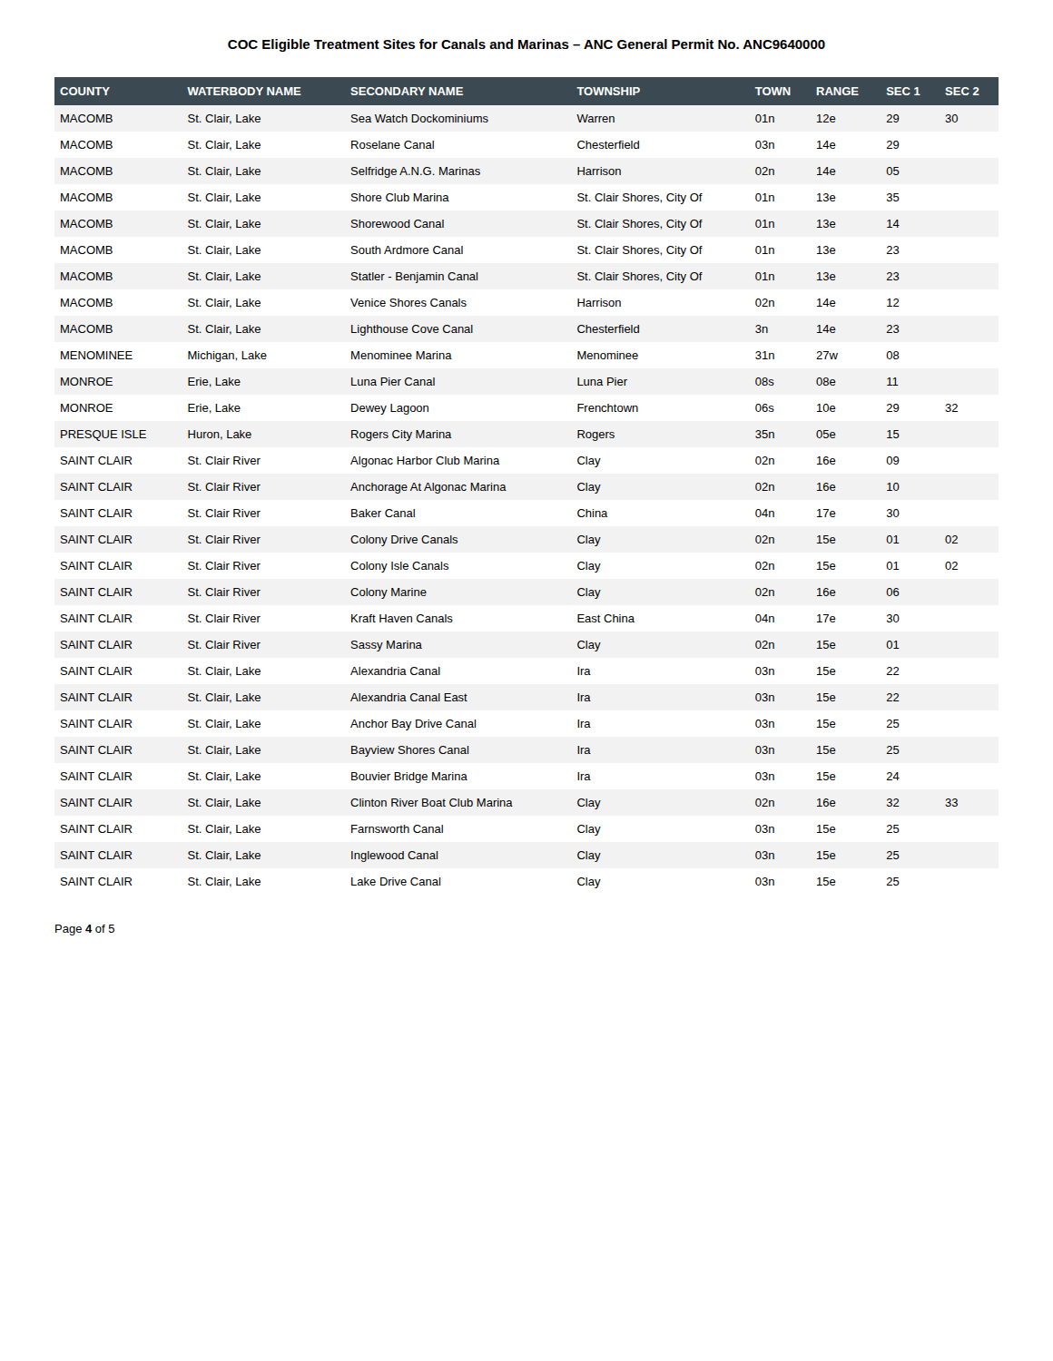COC Eligible Treatment Sites for Canals and Marinas – ANC General Permit No. ANC9640000
| COUNTY | WATERBODY NAME | SECONDARY NAME | TOWNSHIP | TOWN | RANGE | SEC 1 | SEC 2 |
| --- | --- | --- | --- | --- | --- | --- | --- |
| MACOMB | St. Clair, Lake | Sea Watch Dockominiums | Warren | 01n | 12e | 29 | 30 |
| MACOMB | St. Clair, Lake | Roselane Canal | Chesterfield | 03n | 14e | 29 | |
| MACOMB | St. Clair, Lake | Selfridge A.N.G. Marinas | Harrison | 02n | 14e | 05 | |
| MACOMB | St. Clair, Lake | Shore Club Marina | St. Clair Shores, City Of | 01n | 13e | 35 | |
| MACOMB | St. Clair, Lake | Shorewood Canal | St. Clair Shores, City Of | 01n | 13e | 14 | |
| MACOMB | St. Clair, Lake | South Ardmore Canal | St. Clair Shores, City Of | 01n | 13e | 23 | |
| MACOMB | St. Clair, Lake | Statler - Benjamin Canal | St. Clair Shores, City Of | 01n | 13e | 23 | |
| MACOMB | St. Clair, Lake | Venice Shores Canals | Harrison | 02n | 14e | 12 | |
| MACOMB | St. Clair, Lake | Lighthouse Cove Canal | Chesterfield | 3n | 14e | 23 | |
| MENOMINEE | Michigan, Lake | Menominee Marina | Menominee | 31n | 27w | 08 | |
| MONROE | Erie, Lake | Luna Pier Canal | Luna Pier | 08s | 08e | 11 | |
| MONROE | Erie, Lake | Dewey Lagoon | Frenchtown | 06s | 10e | 29 | 32 |
| PRESQUE ISLE | Huron, Lake | Rogers City Marina | Rogers | 35n | 05e | 15 | |
| SAINT CLAIR | St. Clair River | Algonac Harbor Club Marina | Clay | 02n | 16e | 09 | |
| SAINT CLAIR | St. Clair River | Anchorage At Algonac Marina | Clay | 02n | 16e | 10 | |
| SAINT CLAIR | St. Clair River | Baker Canal | China | 04n | 17e | 30 | |
| SAINT CLAIR | St. Clair River | Colony Drive Canals | Clay | 02n | 15e | 01 | 02 |
| SAINT CLAIR | St. Clair River | Colony Isle Canals | Clay | 02n | 15e | 01 | 02 |
| SAINT CLAIR | St. Clair River | Colony Marine | Clay | 02n | 16e | 06 | |
| SAINT CLAIR | St. Clair River | Kraft Haven Canals | East China | 04n | 17e | 30 | |
| SAINT CLAIR | St. Clair River | Sassy Marina | Clay | 02n | 15e | 01 | |
| SAINT CLAIR | St. Clair, Lake | Alexandria Canal | Ira | 03n | 15e | 22 | |
| SAINT CLAIR | St. Clair, Lake | Alexandria Canal East | Ira | 03n | 15e | 22 | |
| SAINT CLAIR | St. Clair, Lake | Anchor Bay Drive Canal | Ira | 03n | 15e | 25 | |
| SAINT CLAIR | St. Clair, Lake | Bayview Shores Canal | Ira | 03n | 15e | 25 | |
| SAINT CLAIR | St. Clair, Lake | Bouvier Bridge Marina | Ira | 03n | 15e | 24 | |
| SAINT CLAIR | St. Clair, Lake | Clinton River Boat Club Marina | Clay | 02n | 16e | 32 | 33 |
| SAINT CLAIR | St. Clair, Lake | Farnsworth Canal | Clay | 03n | 15e | 25 | |
| SAINT CLAIR | St. Clair, Lake | Inglewood Canal | Clay | 03n | 15e | 25 | |
| SAINT CLAIR | St. Clair, Lake | Lake Drive Canal | Clay | 03n | 15e | 25 | |
Page 4 of 5